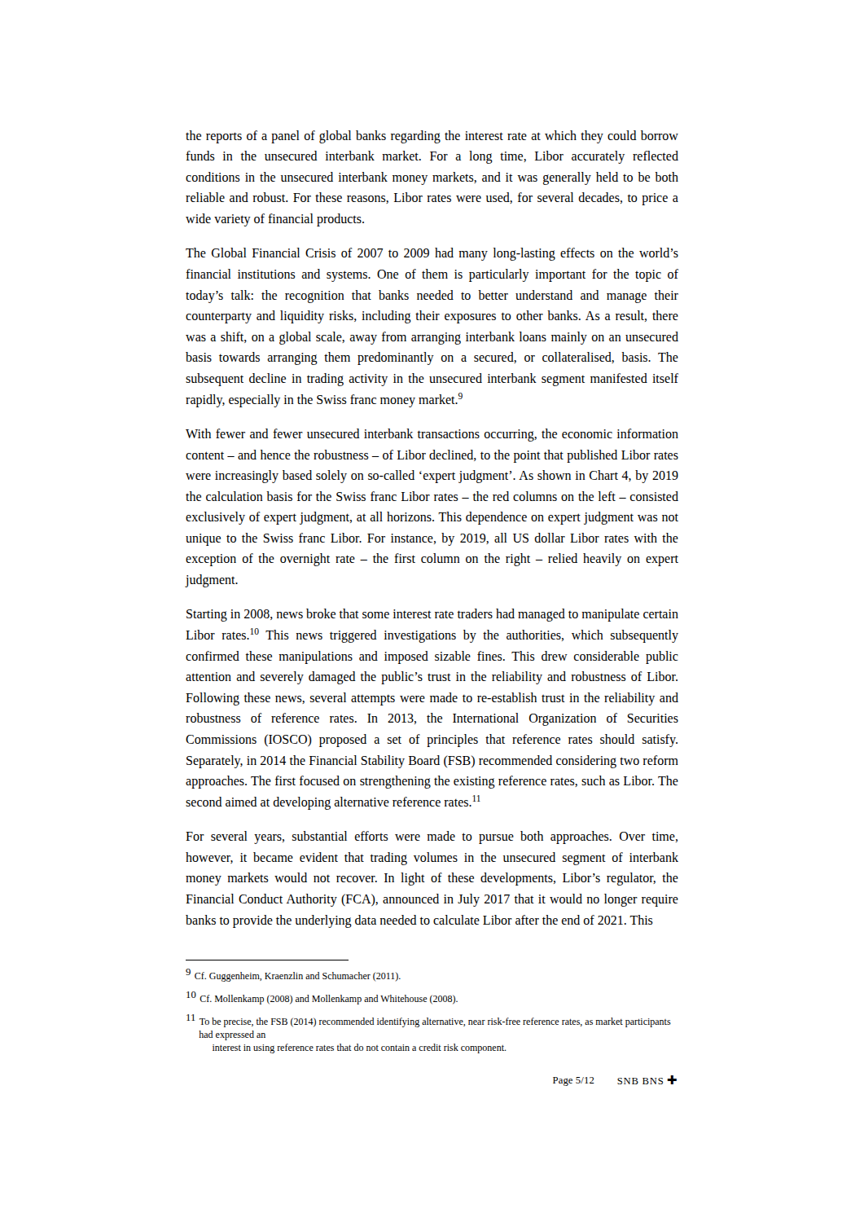the reports of a panel of global banks regarding the interest rate at which they could borrow funds in the unsecured interbank market. For a long time, Libor accurately reflected conditions in the unsecured interbank money markets, and it was generally held to be both reliable and robust. For these reasons, Libor rates were used, for several decades, to price a wide variety of financial products.
The Global Financial Crisis of 2007 to 2009 had many long-lasting effects on the world’s financial institutions and systems. One of them is particularly important for the topic of today’s talk: the recognition that banks needed to better understand and manage their counterparty and liquidity risks, including their exposures to other banks. As a result, there was a shift, on a global scale, away from arranging interbank loans mainly on an unsecured basis towards arranging them predominantly on a secured, or collateralised, basis. The subsequent decline in trading activity in the unsecured interbank segment manifested itself rapidly, especially in the Swiss franc money market.9
With fewer and fewer unsecured interbank transactions occurring, the economic information content – and hence the robustness – of Libor declined, to the point that published Libor rates were increasingly based solely on so-called ‘expert judgment’. As shown in Chart 4, by 2019 the calculation basis for the Swiss franc Libor rates – the red columns on the left – consisted exclusively of expert judgment, at all horizons. This dependence on expert judgment was not unique to the Swiss franc Libor. For instance, by 2019, all US dollar Libor rates with the exception of the overnight rate – the first column on the right – relied heavily on expert judgment.
Starting in 2008, news broke that some interest rate traders had managed to manipulate certain Libor rates.10 This news triggered investigations by the authorities, which subsequently confirmed these manipulations and imposed sizable fines. This drew considerable public attention and severely damaged the public’s trust in the reliability and robustness of Libor. Following these news, several attempts were made to re-establish trust in the reliability and robustness of reference rates. In 2013, the International Organization of Securities Commissions (IOSCO) proposed a set of principles that reference rates should satisfy. Separately, in 2014 the Financial Stability Board (FSB) recommended considering two reform approaches. The first focused on strengthening the existing reference rates, such as Libor. The second aimed at developing alternative reference rates.11
For several years, substantial efforts were made to pursue both approaches. Over time, however, it became evident that trading volumes in the unsecured segment of interbank money markets would not recover. In light of these developments, Libor’s regulator, the Financial Conduct Authority (FCA), announced in July 2017 that it would no longer require banks to provide the underlying data needed to calculate Libor after the end of 2021. This
9 Cf. Guggenheim, Kraenzlin and Schumacher (2011).
10 Cf. Mollenkamp (2008) and Mollenkamp and Whitehouse (2008).
11 To be precise, the FSB (2014) recommended identifying alternative, near risk-free reference rates, as market participants had expressed aninterest in using reference rates that do not contain a credit risk component.
Page 5/12 SNB BNS✚